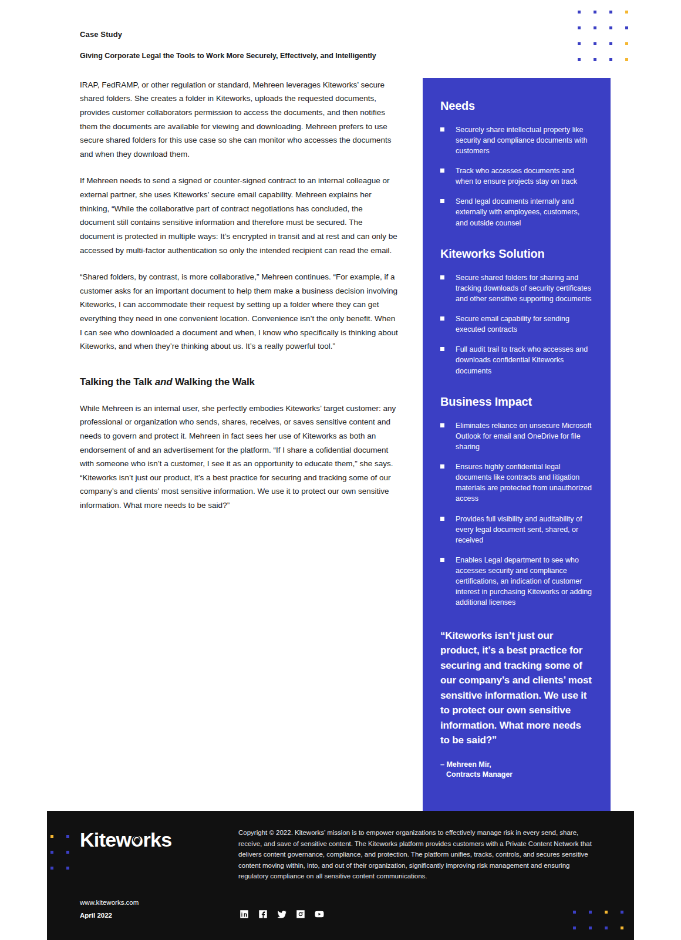Case Study
Giving Corporate Legal the Tools to Work More Securely, Effectively, and Intelligently
IRAP, FedRAMP, or other regulation or standard, Mehreen leverages Kiteworks’ secure shared folders. She creates a folder in Kiteworks, uploads the requested documents, provides customer collaborators permission to access the documents, and then notifies them the documents are available for viewing and downloading. Mehreen prefers to use secure shared folders for this use case so she can monitor who accesses the documents and when they download them.
If Mehreen needs to send a signed or counter-signed contract to an internal colleague or external partner, she uses Kiteworks’ secure email capability. Mehreen explains her thinking, “While the collaborative part of contract negotiations has concluded, the document still contains sensitive information and therefore must be secured. The document is protected in multiple ways: It’s encrypted in transit and at rest and can only be accessed by multi-factor authentication so only the intended recipient can read the email.
“Shared folders, by contrast, is more collaborative,” Mehreen continues. “For example, if a customer asks for an important document to help them make a business decision involving Kiteworks, I can accommodate their request by setting up a folder where they can get everything they need in one convenient location. Convenience isn’t the only benefit. When I can see who downloaded a document and when, I know who specifically is thinking about Kiteworks, and when they’re thinking about us. It’s a really powerful tool.”
Talking the Talk and Walking the Walk
While Mehreen is an internal user, she perfectly embodies Kiteworks’ target customer: any professional or organization who sends, shares, receives, or saves sensitive content and needs to govern and protect it. Mehreen in fact sees her use of Kiteworks as both an endorsement of and an advertisement for the platform. “If I share a cofidential document with someone who isn’t a customer, I see it as an opportunity to educate them,” she says. “Kiteworks isn’t just our product, it’s a best practice for securing and tracking some of our company’s and clients’ most sensitive information. We use it to protect our own sensitive information. What more needs to be said?”
Needs
Securely share intellectual property like security and compliance documents with customers
Track who accesses documents and when to ensure projects stay on track
Send legal documents internally and externally with employees, customers, and outside counsel
Kiteworks Solution
Secure shared folders for sharing and tracking downloads of security certificates and other sensitive supporting documents
Secure email capability for sending executed contracts
Full audit trail to track who accesses and downloads confidential Kiteworks documents
Business Impact
Eliminates reliance on unsecure Microsoft Outlook for email and OneDrive for file sharing
Ensures highly confidential legal documents like contracts and litigation materials are protected from unauthorized access
Provides full visibility and auditability of every legal document sent, shared, or received
Enables Legal department to see who accesses security and compliance certifications, an indication of customer interest in purchasing Kiteworks or adding additional licenses
“Kiteworks isn’t just our product, it’s a best practice for securing and tracking some of our company’s and clients’ most sensitive information. We use it to protect our own sensitive information. What more needs to be said?”
– Mehreen Mir,Contracts Manager
Kiteworks
Copyright © 2022. Kiteworks’ mission is to empower organizations to effectively manage risk in every send, share, receive, and save of sensitive content. The Kiteworks platform provides customers with a Private Content Network that delivers content governance, compliance, and protection. The platform unifies, tracks, controls, and secures sensitive content moving within, into, and out of their organization, significantly improving risk management and ensuring regulatory compliance on all sensitive content communications.
www.kiteworks.com
April 2022